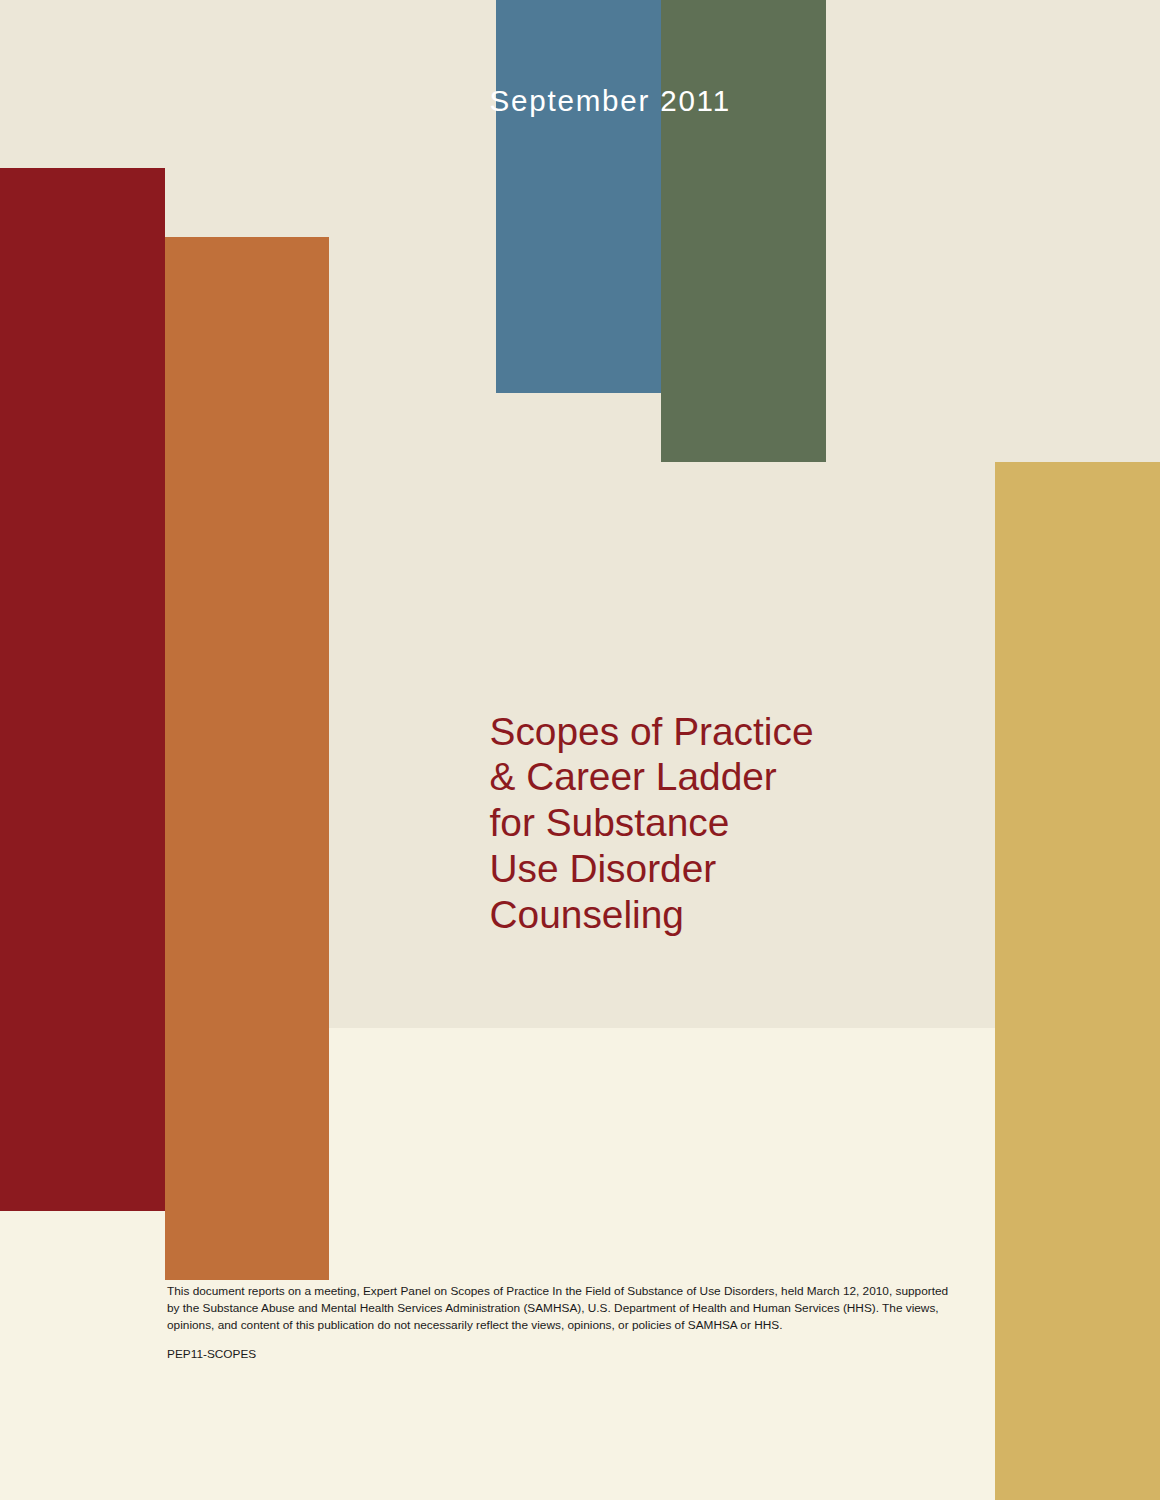September 2011
Scopes of Practice & Career Ladder for Substance Use Disorder Counseling
This document reports on a meeting, Expert Panel on Scopes of Practice In the Field of Substance of Use Disorders, held March 12, 2010, supported by the Substance Abuse and Mental Health Services Administration (SAMHSA), U.S. Department of Health and Human Services (HHS). The views, opinions, and content of this publication do not necessarily reflect the views, opinions, or policies of SAMHSA or HHS.
PEP11-SCOPES